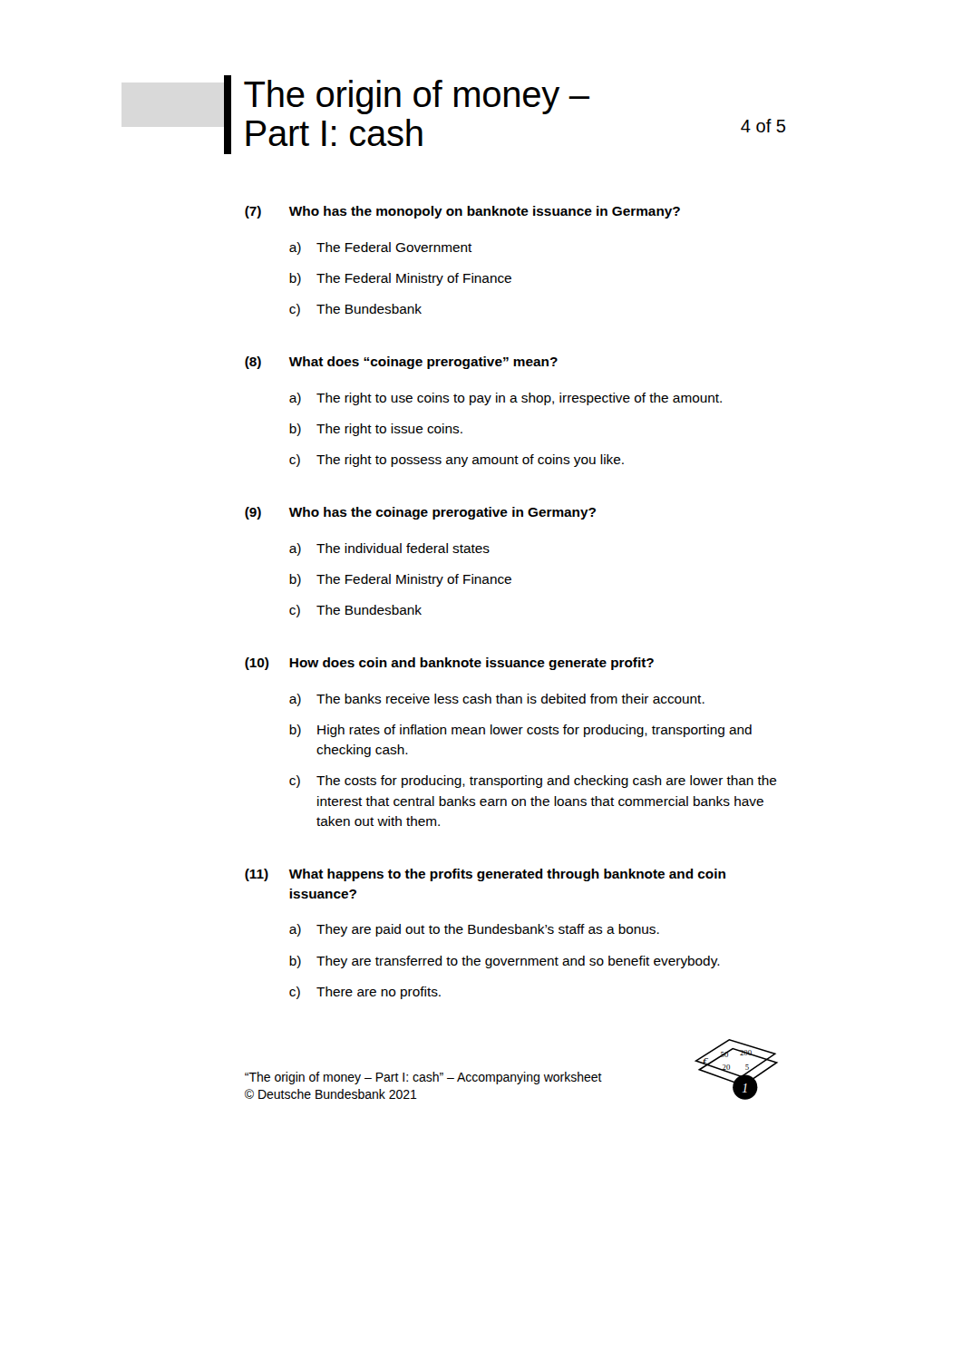The origin of money –
Part I: cash
4 of 5
(7) Who has the monopoly on banknote issuance in Germany?
a) The Federal Government
b) The Federal Ministry of Finance
c) The Bundesbank
(8) What does “coinage prerogative” mean?
a) The right to use coins to pay in a shop, irrespective of the amount.
b) The right to issue coins.
c) The right to possess any amount of coins you like.
(9) Who has the coinage prerogative in Germany?
a) The individual federal states
b) The Federal Ministry of Finance
c) The Bundesbank
(10) How does coin and banknote issuance generate profit?
a) The banks receive less cash than is debited from their account.
b) High rates of inflation mean lower costs for producing, transporting and checking cash.
c) The costs for producing, transporting and checking cash are lower than the interest that central banks earn on the loans that commercial banks have taken out with them.
(11) What happens to the profits generated through banknote and coin issuance?
a) They are paid out to the Bundesbank’s staff as a bonus.
b) They are transferred to the government and so benefit everybody.
c) There are no profits.
“The origin of money – Part I: cash” – Accompanying worksheet
© Deutsche Bundesbank 2021
€ 50 200 20 5 1